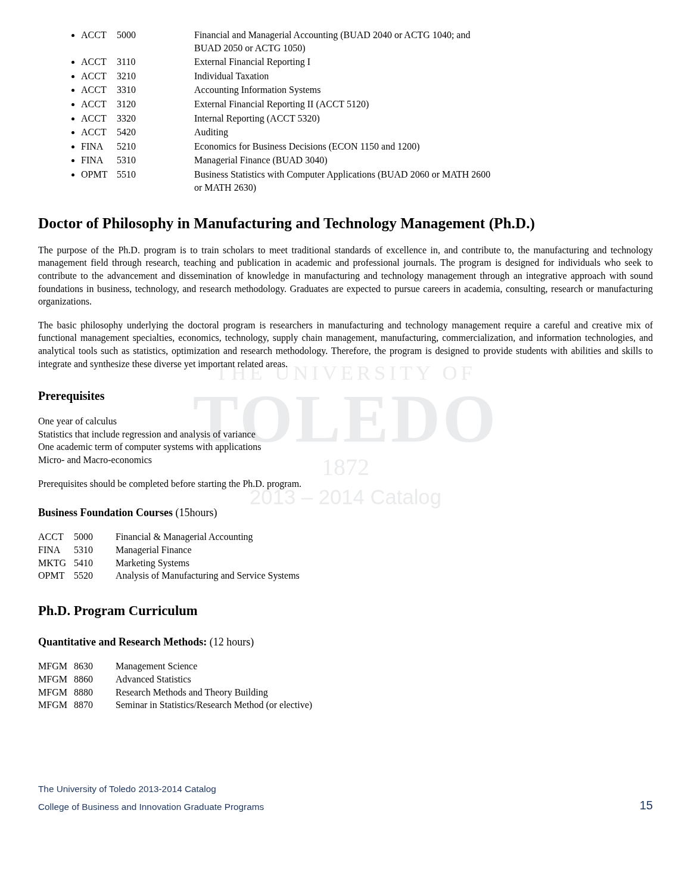THE UNIVERSITY OF
TOLEDO
1872
2013 – 2014 Catalog
ACCT 5000 Financial and Managerial Accounting (BUAD 2040 or ACTG 1040; andBUAD 2050 or ACTG 1050)
ACCT 3110 External Financial Reporting I
ACCT 3210 Individual Taxation
ACCT 3310 Accounting Information Systems
ACCT 3120 External Financial Reporting II (ACCT 5120)
ACCT 3320 Internal Reporting (ACCT 5320)
ACCT 5420 Auditing
FINA 5210 Economics for Business Decisions (ECON 1150 and 1200)
FINA 5310 Managerial Finance (BUAD 3040)
OPMT 5510 Business Statistics with Computer Applications (BUAD 2060 or MATH 2600or MATH 2630)
Doctor of Philosophy in Manufacturing and Technology Management (Ph.D.)
The purpose of the Ph.D. program is to train scholars to meet traditional standards of excellence in, and contribute to, the manufacturing and technology management field through research, teaching and publication in academic and professional journals. The program is designed for individuals who seek to contribute to the advancement and dissemination of knowledge in manufacturing and technology management through an integrative approach with sound foundations in business, technology, and research methodology. Graduates are expected to pursue careers in academia, consulting, research or manufacturing organizations.
The basic philosophy underlying the doctoral program is researchers in manufacturing and technology management require a careful and creative mix of functional management specialties, economics, technology, supply chain management, manufacturing, commercialization, and information technologies, and analytical tools such as statistics, optimization and research methodology. Therefore, the program is designed to provide students with abilities and skills to integrate and synthesize these diverse yet important related areas.
Prerequisites
One year of calculus
Statistics that include regression and analysis of variance
One academic term of computer systems with applications
Micro- and Macro-economics
Prerequisites should be completed before starting the Ph.D. program.
Business Foundation Courses (15hours)
| ACCT | 5000 | Financial & Managerial Accounting |
| FINA | 5310 | Managerial Finance |
| MKTG | 5410 | Marketing Systems |
| OPMT | 5520 | Analysis of Manufacturing and Service Systems |
Ph.D. Program Curriculum
Quantitative and Research Methods: (12 hours)
| MFGM | 8630 | Management Science |
| MFGM | 8860 | Advanced Statistics |
| MFGM | 8880 | Research Methods and Theory Building |
| MFGM | 8870 | Seminar in Statistics/Research Method (or elective) |
The University of Toledo 2013-2014 Catalog
College of Business and Innovation Graduate Programs
15